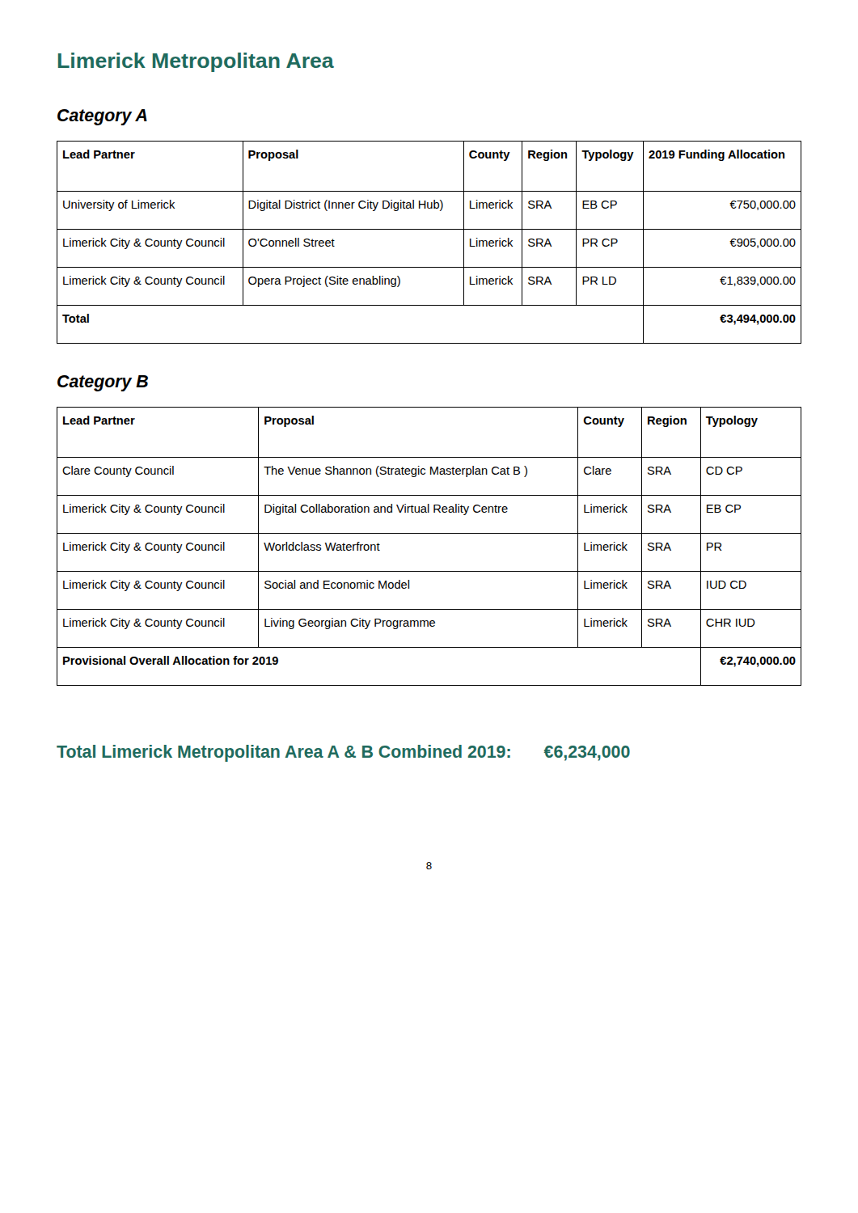Limerick Metropolitan Area
Category A
| Lead Partner | Proposal | County | Region | Typology | 2019 Funding Allocation |
| --- | --- | --- | --- | --- | --- |
| University of Limerick | Digital District (Inner City Digital Hub) | Limerick | SRA | EB CP | €750,000.00 |
| Limerick City & County Council | O'Connell Street | Limerick | SRA | PR CP | €905,000.00 |
| Limerick City & County Council | Opera Project (Site enabling) | Limerick | SRA | PR LD | €1,839,000.00 |
| Total | €3,494,000.00 |
Category B
| Lead Partner | Proposal | County | Region | Typology |
| --- | --- | --- | --- | --- |
| Clare County Council | The Venue Shannon (Strategic Masterplan Cat B ) | Clare | SRA | CD CP |
| Limerick City & County Council | Digital Collaboration and Virtual Reality Centre | Limerick | SRA | EB CP |
| Limerick City & County Council | Worldclass Waterfront | Limerick | SRA | PR |
| Limerick City & County Council | Social and Economic Model | Limerick | SRA | IUD CD |
| Limerick City & County Council | Living Georgian City Programme | Limerick | SRA | CHR IUD |
| Provisional Overall Allocation for 2019 | €2,740,000.00 |
Total Limerick Metropolitan Area A & B Combined 2019:€6,234,000
8